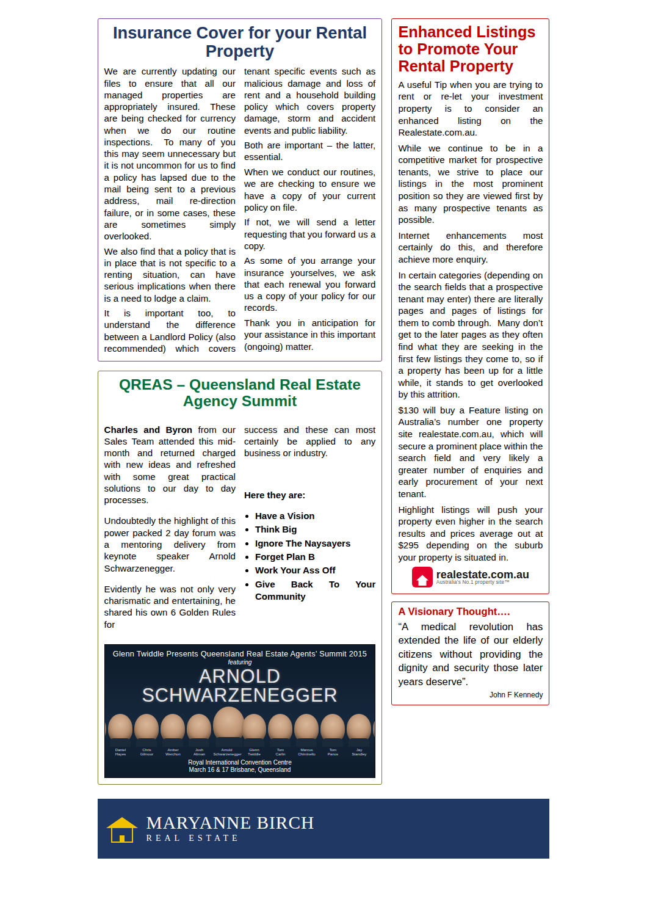Insurance Cover for your Rental Property
We are currently updating our files to ensure that all our managed properties are appropriately insured. These are being checked for currency when we do our routine inspections. To many of you this may seem unnecessary but it is not uncommon for us to find a policy has lapsed due to the mail being sent to a previous address, mail re-direction failure, or in some cases, these are sometimes simply overlooked.
We also find that a policy that is in place that is not specific to a renting situation, can have serious implications when there is a need to lodge a claim.
It is important too, to understand the difference between a Landlord Policy (also recommended) which covers tenant specific events such as malicious damage and loss of rent and a household building policy which covers property damage, storm and accident events and public liability.
Both are important – the latter, essential.
When we conduct our routines, we are checking to ensure we have a copy of your current policy on file.
If not, we will send a letter requesting that you forward us a copy.
As some of you arrange your insurance yourselves, we ask that each renewal you forward us a copy of your policy for our records.
Thank you in anticipation for your assistance in this important (ongoing) matter.
QREAS – Queensland Real Estate Agency Summit
Charles and Byron from our Sales Team attended this mid-month and returned charged with new ideas and refreshed with some great practical solutions to our day to day processes.
Undoubtedly the highlight of this power packed 2 day forum was a mentoring delivery from keynote speaker Arnold Schwarzenegger.
Evidently he was not only very charismatic and entertaining, he shared his own 6 Golden Rules for
success and these can most certainly be applied to any business or industry.
Here they are:
Have a Vision
Think Big
Ignore The Naysayers
Forget Plan B
Work Your Ass Off
Give Back To Your Community
Glenn Twiddle Presents Queensland Real Estate Agents’ Summit 2015
featuring
ARNOLD SCHWARZENEGGER
Aaron
Sansoni
Daniel
Hayes
Chris
Gilmour
Amber
Werchon
Josh
Altman
Arnold
Schwarzenegger
Glenn
Twiddle
Tom
Carlin
Marcus
Chiminello
Tom
Panos
Jay
Standley
Dane
Atherton
Royal International Convention Centre
March 16 & 17 Brisbane, Queensland
Enhanced Listings to Promote Your Rental Property
A useful Tip when you are trying to rent or re-let your investment property is to consider an enhanced listing on the Realestate.com.au.
While we continue to be in a competitive market for prospective tenants, we strive to place our listings in the most prominent position so they are viewed first by as many prospective tenants as possible.
Internet enhancements most certainly do this, and therefore achieve more enquiry.
In certain categories (depending on the search fields that a prospective tenant may enter) there are literally pages and pages of listings for them to comb through. Many don’t get to the later pages as they often find what they are seeking in the first few listings they come to, so if a property has been up for a little while, it stands to get overlooked by this attrition.
$130 will buy a Feature listing on Australia’s number one property site realestate.com.au, which will secure a prominent place within the search field and very likely a greater number of enquiries and early procurement of your next tenant.
Highlight listings will push your property even higher in the search results and prices average out at $295 depending on the suburb your property is situated in.
realestate.com.au
Australia’s No.1 property site™
A Visionary Thought….
“A medical revolution has extended the life of our elderly citizens without providing the dignity and security those later years deserve”.John F Kennedy
MARYANNE BIRCH
REAL ESTATE